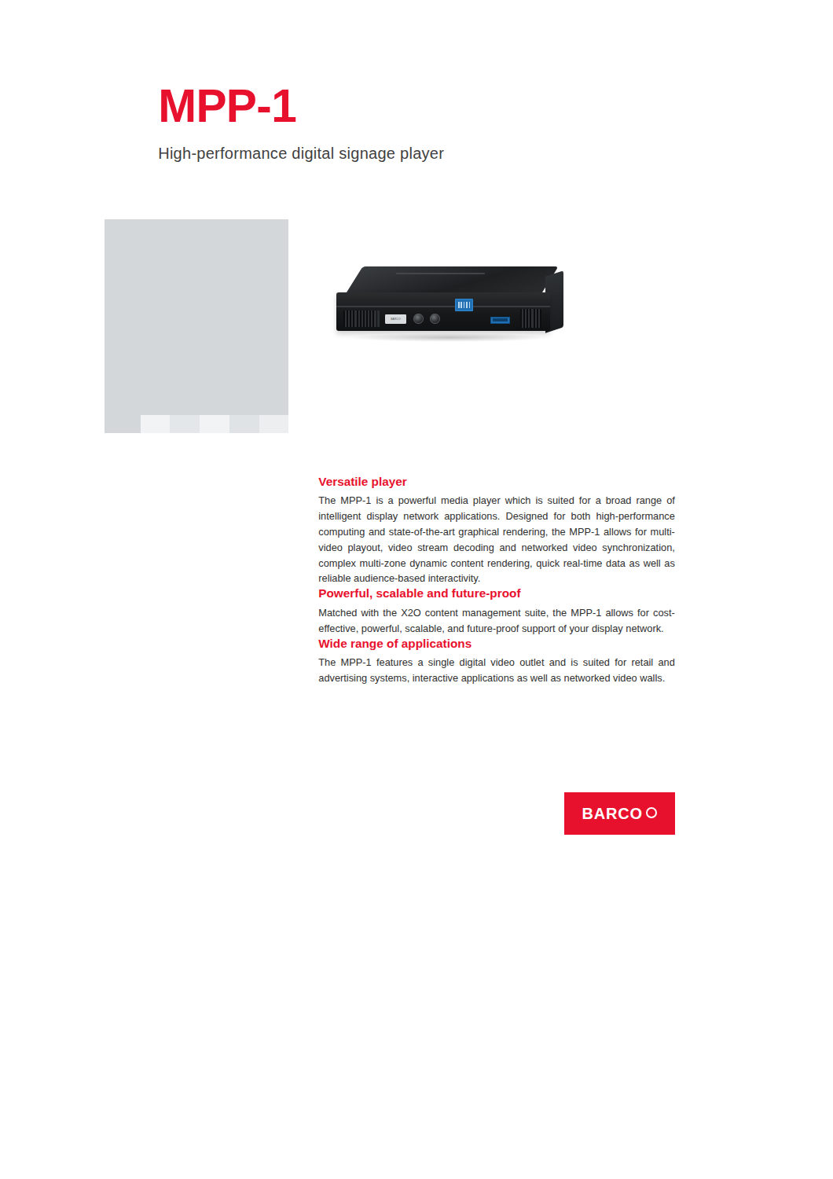MPP-1
High-performance digital signage player
BARCO
Versatile player
The MPP-1 is a powerful media player which is suited for a broad range of intelligent display network applications. Designed for both high-performance computing and state-of-the-art graphical rendering, the MPP-1 allows for multi-video playout, video stream decoding and networked video synchronization, complex multi-zone dynamic content rendering, quick real-time data as well as reliable audience-based interactivity.
Powerful, scalable and future-proof
Matched with the X2O content management suite, the MPP-1 allows for cost-effective, powerful, scalable, and future-proof support of your display network.
Wide range of applications
The MPP-1 features a single digital video outlet and is suited for retail and advertising systems, interactive applications as well as networked video walls.
BARCO